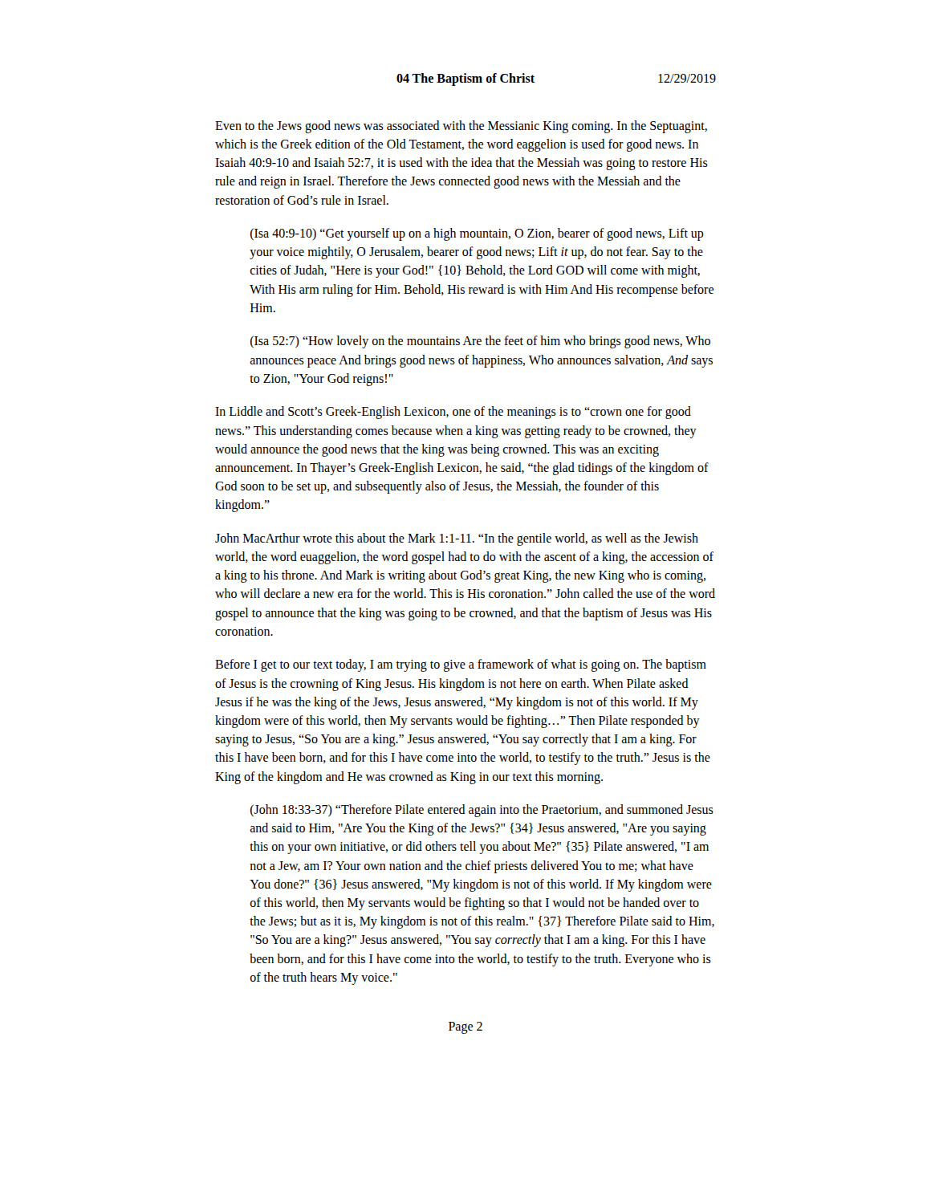04 The Baptism of Christ 12/29/2019
Even to the Jews good news was associated with the Messianic King coming. In the Septuagint, which is the Greek edition of the Old Testament, the word eaggelion is used for good news. In Isaiah 40:9-10 and Isaiah 52:7, it is used with the idea that the Messiah was going to restore His rule and reign in Israel. Therefore the Jews connected good news with the Messiah and the restoration of God’s rule in Israel.
(Isa 40:9-10) “Get yourself up on a high mountain, O Zion, bearer of good news, Lift up your voice mightily, O Jerusalem, bearer of good news; Lift it up, do not fear. Say to the cities of Judah, "Here is your God!" {10} Behold, the Lord GOD will come with might, With His arm ruling for Him. Behold, His reward is with Him And His recompense before Him.
(Isa 52:7) “How lovely on the mountains Are the feet of him who brings good news, Who announces peace And brings good news of happiness, Who announces salvation, And says to Zion, "Your God reigns!"
In Liddle and Scott’s Greek-English Lexicon, one of the meanings is to “crown one for good news.” This understanding comes because when a king was getting ready to be crowned, they would announce the good news that the king was being crowned. This was an exciting announcement. In Thayer’s Greek-English Lexicon, he said, “the glad tidings of the kingdom of God soon to be set up, and subsequently also of Jesus, the Messiah, the founder of this kingdom.”
John MacArthur wrote this about the Mark 1:1-11. “In the gentile world, as well as the Jewish world, the word euaggelion, the word gospel had to do with the ascent of a king, the accession of a king to his throne. And Mark is writing about God’s great King, the new King who is coming, who will declare a new era for the world. This is His coronation.” John called the use of the word gospel to announce that the king was going to be crowned, and that the baptism of Jesus was His coronation.
Before I get to our text today, I am trying to give a framework of what is going on. The baptism of Jesus is the crowning of King Jesus. His kingdom is not here on earth. When Pilate asked Jesus if he was the king of the Jews, Jesus answered, “My kingdom is not of this world. If My kingdom were of this world, then My servants would be fighting…” Then Pilate responded by saying to Jesus, “So You are a king.” Jesus answered, “You say correctly that I am a king. For this I have been born, and for this I have come into the world, to testify to the truth.” Jesus is the King of the kingdom and He was crowned as King in our text this morning.
(John 18:33-37) “Therefore Pilate entered again into the Praetorium, and summoned Jesus and said to Him, "Are You the King of the Jews?" {34} Jesus answered, "Are you saying this on your own initiative, or did others tell you about Me?" {35} Pilate answered, "I am not a Jew, am I? Your own nation and the chief priests delivered You to me; what have You done?" {36} Jesus answered, "My kingdom is not of this world. If My kingdom were of this world, then My servants would be fighting so that I would not be handed over to the Jews; but as it is, My kingdom is not of this realm." {37} Therefore Pilate said to Him, "So You are a king?" Jesus answered, "You say correctly that I am a king. For this I have been born, and for this I have come into the world, to testify to the truth. Everyone who is of the truth hears My voice."
Page 2